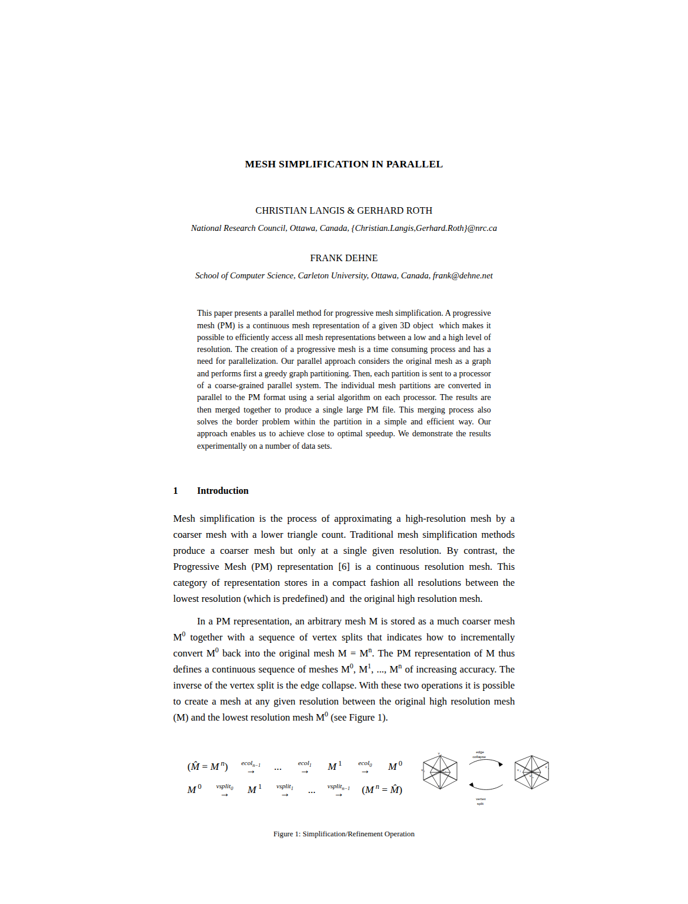MESH SIMPLIFICATION IN PARALLEL
CHRISTIAN LANGIS & GERHARD ROTH
National Research Council, Ottawa, Canada, {Christian.Langis,Gerhard.Roth}@nrc.ca
FRANK DEHNE
School of Computer Science, Carleton University, Ottawa, Canada, frank@dehne.net
This paper presents a parallel method for progressive mesh simplification. A progressive mesh (PM) is a continuous mesh representation of a given 3D object which makes it possible to efficiently access all mesh representations between a low and a high level of resolution. The creation of a progressive mesh is a time consuming process and has a need for parallelization. Our parallel approach considers the original mesh as a graph and performs first a greedy graph partitioning. Then, each partition is sent to a processor of a coarse-grained parallel system. The individual mesh partitions are converted in parallel to the PM format using a serial algorithm on each processor. The results are then merged together to produce a single large PM file. This merging process also solves the border problem within the partition in a simple and efficient way. Our approach enables us to achieve close to optimal speedup. We demonstrate the results experimentally on a number of data sets.
1 Introduction
Mesh simplification is the process of approximating a high-resolution mesh by a coarser mesh with a lower triangle count. Traditional mesh simplification methods produce a coarser mesh but only at a single given resolution. By contrast, the Progressive Mesh (PM) representation [6] is a continuous resolution mesh. This category of representation stores in a compact fashion all resolutions between the lowest resolution (which is predefined) and the original high resolution mesh.
In a PM representation, an arbitrary mesh M is stored as a much coarser mesh M0 together with a sequence of vertex splits that indicates how to incrementally convert M0 back into the original mesh M = Mn. The PM representation of M thus defines a continuous sequence of meshes M0, M1, ..., Mn of increasing accuracy. The inverse of the vertex split is the edge collapse. With these two operations it is possible to create a mesh at any given resolution between the original high resolution mesh (M) and the lowest resolution mesh M0 (see Figure 1).
(M̂ = M n) ecoln−1→ ... ecol1→ M 1 ecol0→ M 0
M 0 vsplit0→ M 1 vsplit1→ ... vsplitn−1→ (M n = M̂)
edge collapse vertex split vt vl vr vs vl vr vs
Figure 1: Simplification/Refinement Operation